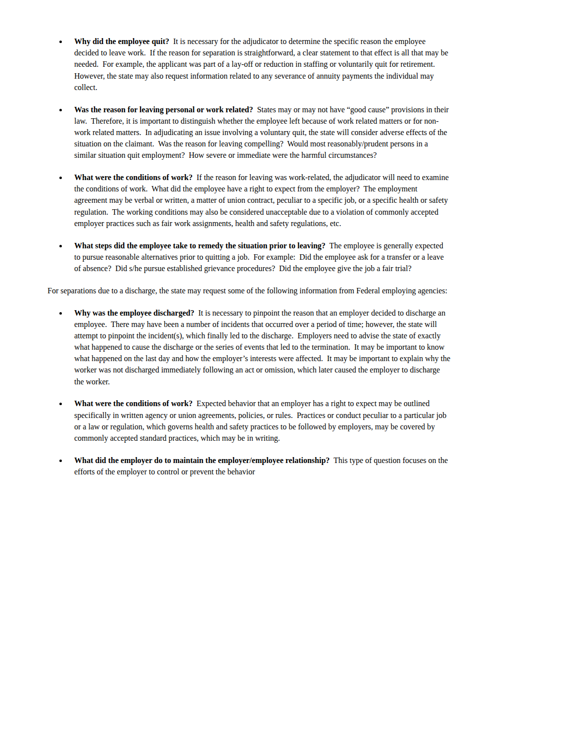Why did the employee quit? It is necessary for the adjudicator to determine the specific reason the employee decided to leave work. If the reason for separation is straightforward, a clear statement to that effect is all that may be needed. For example, the applicant was part of a lay-off or reduction in staffing or voluntarily quit for retirement. However, the state may also request information related to any severance of annuity payments the individual may collect.
Was the reason for leaving personal or work related? States may or may not have “good cause” provisions in their law. Therefore, it is important to distinguish whether the employee left because of work related matters or for non-work related matters. In adjudicating an issue involving a voluntary quit, the state will consider adverse effects of the situation on the claimant. Was the reason for leaving compelling? Would most reasonably/prudent persons in a similar situation quit employment? How severe or immediate were the harmful circumstances?
What were the conditions of work? If the reason for leaving was work-related, the adjudicator will need to examine the conditions of work. What did the employee have a right to expect from the employer? The employment agreement may be verbal or written, a matter of union contract, peculiar to a specific job, or a specific health or safety regulation. The working conditions may also be considered unacceptable due to a violation of commonly accepted employer practices such as fair work assignments, health and safety regulations, etc.
What steps did the employee take to remedy the situation prior to leaving? The employee is generally expected to pursue reasonable alternatives prior to quitting a job. For example: Did the employee ask for a transfer or a leave of absence? Did s/he pursue established grievance procedures? Did the employee give the job a fair trial?
For separations due to a discharge, the state may request some of the following information from Federal employing agencies:
Why was the employee discharged? It is necessary to pinpoint the reason that an employer decided to discharge an employee. There may have been a number of incidents that occurred over a period of time; however, the state will attempt to pinpoint the incident(s), which finally led to the discharge. Employers need to advise the state of exactly what happened to cause the discharge or the series of events that led to the termination. It may be important to know what happened on the last day and how the employer’s interests were affected. It may be important to explain why the worker was not discharged immediately following an act or omission, which later caused the employer to discharge the worker.
What were the conditions of work? Expected behavior that an employer has a right to expect may be outlined specifically in written agency or union agreements, policies, or rules. Practices or conduct peculiar to a particular job or a law or regulation, which governs health and safety practices to be followed by employers, may be covered by commonly accepted standard practices, which may be in writing.
What did the employer do to maintain the employer/employee relationship? This type of question focuses on the efforts of the employer to control or prevent the behavior